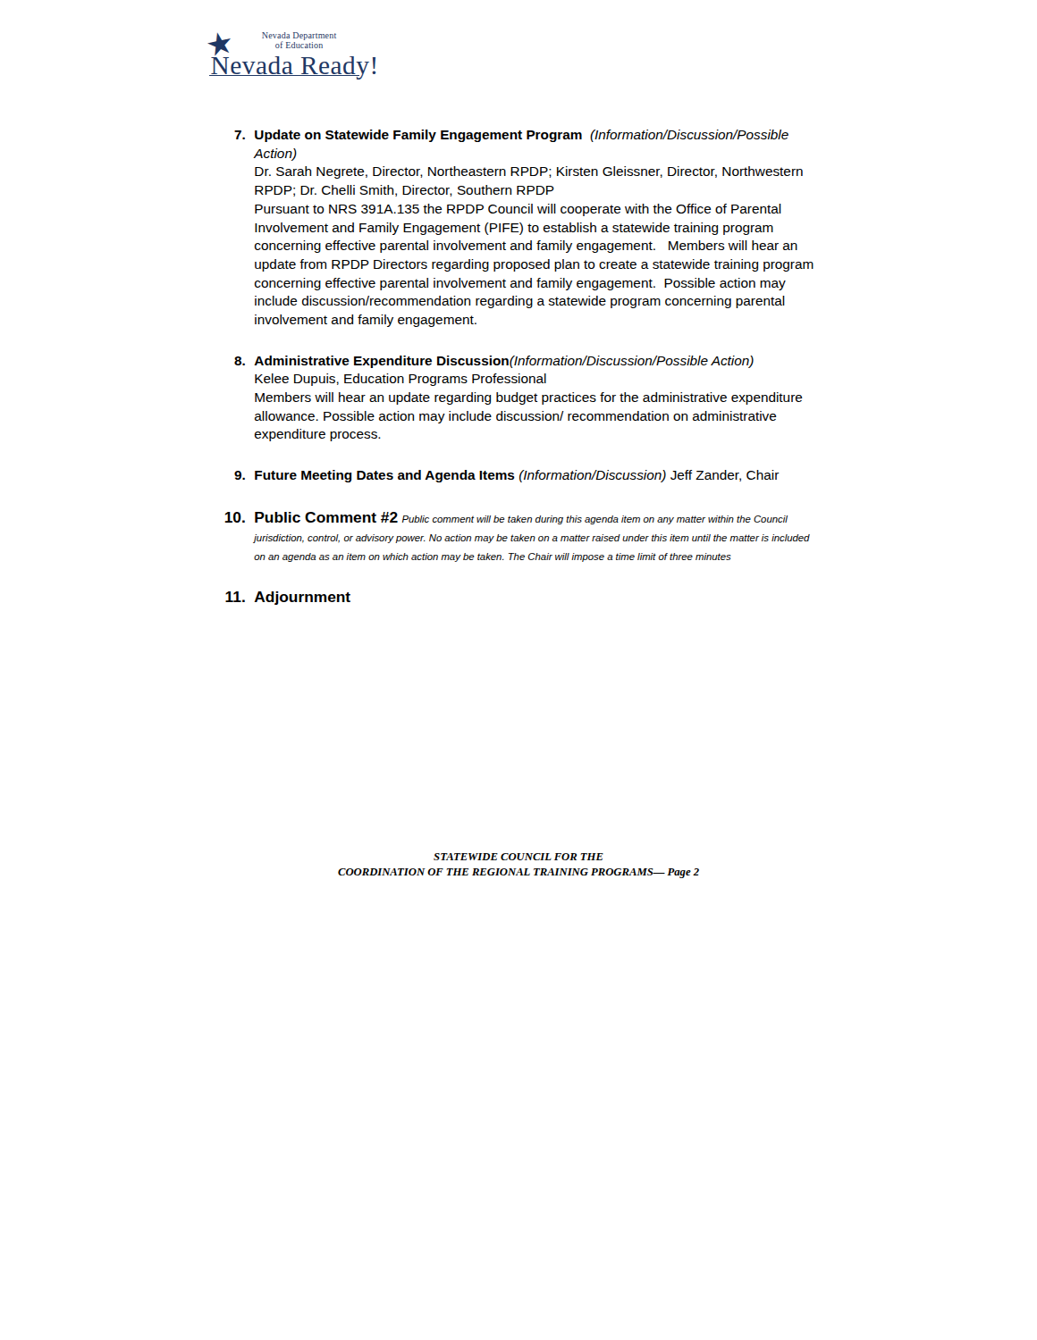★
Nevada Department
of Education
Nevada Ready!
7. Update on Statewide Family Engagement Program (Information/Discussion/Possible Action) Dr. Sarah Negrete, Director, Northeastern RPDP; Kirsten Gleissner, Director, Northwestern RPDP; Dr. Chelli Smith, Director, Southern RPDP Pursuant to NRS 391A.135 the RPDP Council will cooperate with the Office of Parental Involvement and Family Engagement (PIFE) to establish a statewide training program concerning effective parental involvement and family engagement. Members will hear an update from RPDP Directors regarding proposed plan to create a statewide training program concerning effective parental involvement and family engagement. Possible action may include discussion/recommendation regarding a statewide program concerning parental involvement and family engagement.
8. Administrative Expenditure Discussion(Information/Discussion/Possible Action) Kelee Dupuis, Education Programs Professional Members will hear an update regarding budget practices for the administrative expenditure allowance. Possible action may include discussion/ recommendation on administrative expenditure process.
9. Future Meeting Dates and Agenda Items (Information/Discussion) Jeff Zander, Chair
10. Public Comment #2 Public comment will be taken during this agenda item on any matter within the Council jurisdiction, control, or advisory power. No action may be taken on a matter raised under this item until the matter is included on an agenda as an item on which action may be taken. The Chair will impose a time limit of three minutes
11. Adjournment
STATEWIDE COUNCIL FOR THE
COORDINATION OF THE REGIONAL TRAINING PROGRAMS— Page 2